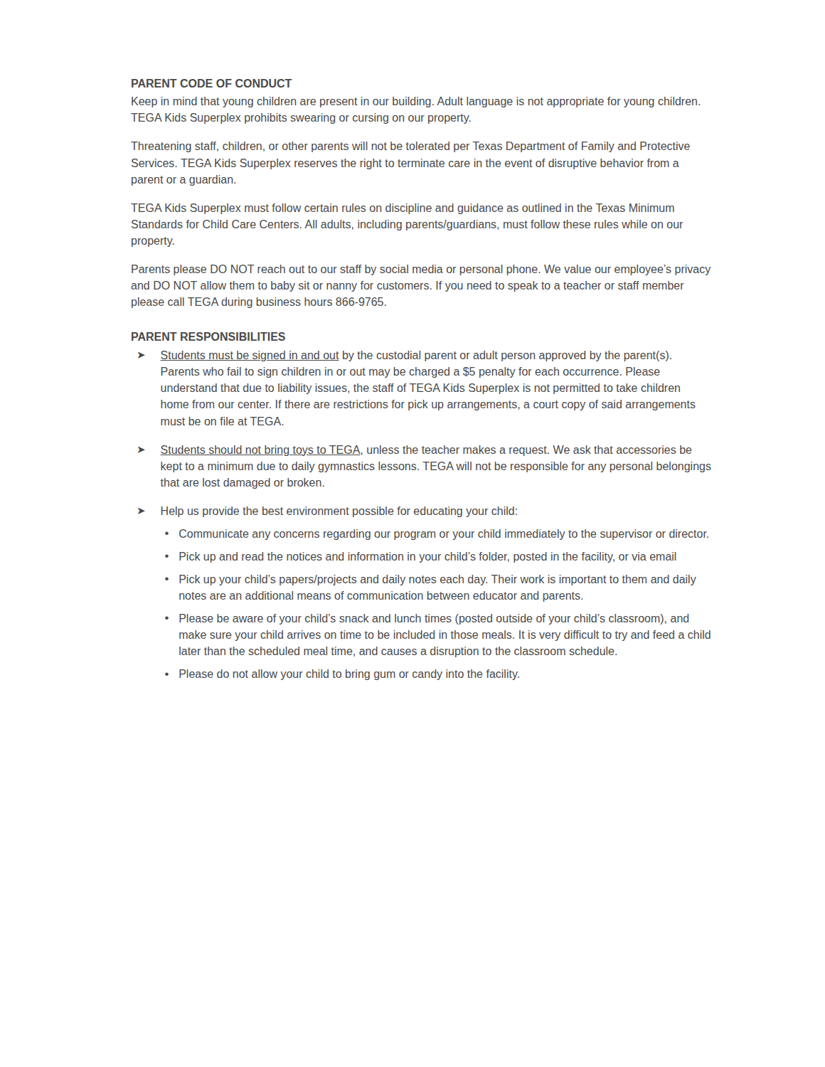PARENT CODE OF CONDUCT
Keep in mind that young children are present in our building. Adult language is not appropriate for young children. TEGA Kids Superplex prohibits swearing or cursing on our property.
Threatening staff, children, or other parents will not be tolerated per Texas Department of Family and Protective Services. TEGA Kids Superplex reserves the right to terminate care in the event of disruptive behavior from a parent or a guardian.
TEGA Kids Superplex must follow certain rules on discipline and guidance as outlined in the Texas Minimum Standards for Child Care Centers. All adults, including parents/guardians, must follow these rules while on our property.
Parents please DO NOT reach out to our staff by social media or personal phone. We value our employee’s privacy and DO NOT allow them to baby sit or nanny for customers. If you need to speak to a teacher or staff member please call TEGA during business hours 866-9765.
PARENT RESPONSIBILITIES
Students must be signed in and out by the custodial parent or adult person approved by the parent(s). Parents who fail to sign children in or out may be charged a $5 penalty for each occurrence. Please understand that due to liability issues, the staff of TEGA Kids Superplex is not permitted to take children home from our center. If there are restrictions for pick up arrangements, a court copy of said arrangements must be on file at TEGA.
Students should not bring toys to TEGA, unless the teacher makes a request. We ask that accessories be kept to a minimum due to daily gymnastics lessons. TEGA will not be responsible for any personal belongings that are lost damaged or broken.
Help us provide the best environment possible for educating your child:
Communicate any concerns regarding our program or your child immediately to the supervisor or director.
Pick up and read the notices and information in your child’s folder, posted in the facility, or via email
Pick up your child’s papers/projects and daily notes each day. Their work is important to them and daily notes are an additional means of communication between educator and parents.
Please be aware of your child’s snack and lunch times (posted outside of your child’s classroom), and make sure your child arrives on time to be included in those meals. It is very difficult to try and feed a child later than the scheduled meal time, and causes a disruption to the classroom schedule.
Please do not allow your child to bring gum or candy into the facility.